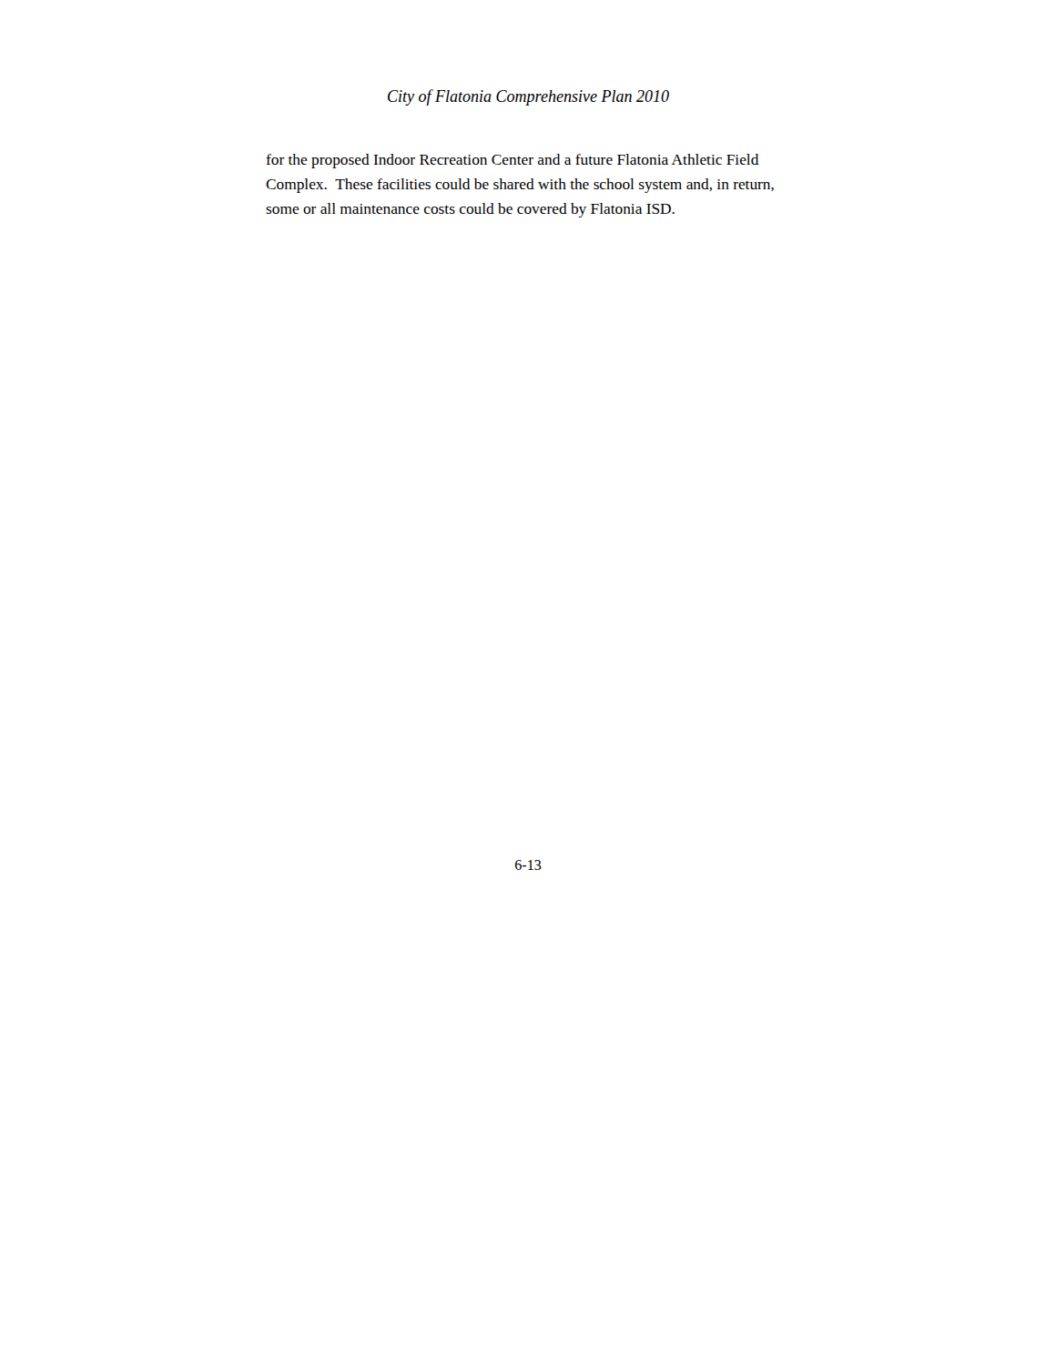City of Flatonia Comprehensive Plan 2010
for the proposed Indoor Recreation Center and a future Flatonia Athletic Field Complex. These facilities could be shared with the school system and, in return, some or all maintenance costs could be covered by Flatonia ISD.
6-13